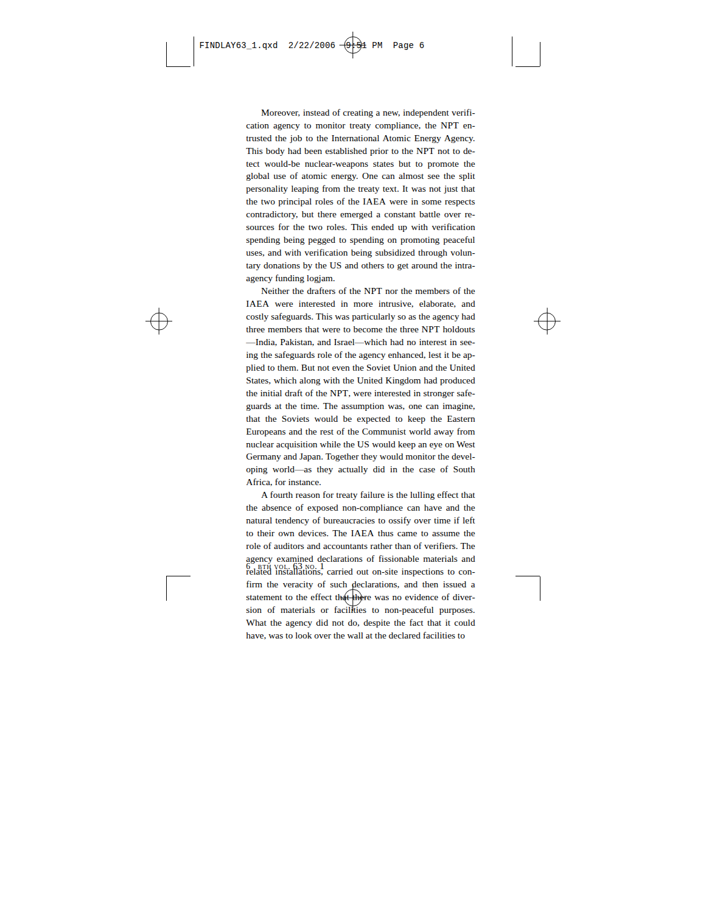FINDLAY63_1.qxd 2/22/2006 9:51 PM Page 6
Moreover, instead of creating a new, independent verification agency to monitor treaty compliance, the NPT entrusted the job to the International Atomic Energy Agency. This body had been established prior to the NPT not to detect would-be nuclear-weapons states but to promote the global use of atomic energy. One can almost see the split personality leaping from the treaty text. It was not just that the two principal roles of the IAEA were in some respects contradictory, but there emerged a constant battle over resources for the two roles. This ended up with verification spending being pegged to spending on promoting peaceful uses, and with verification being subsidized through voluntary donations by the US and others to get around the intra-agency funding logjam.
Neither the drafters of the NPT nor the members of the IAEA were interested in more intrusive, elaborate, and costly safeguards. This was particularly so as the agency had three members that were to become the three NPT holdouts—India, Pakistan, and Israel—which had no interest in seeing the safeguards role of the agency enhanced, lest it be applied to them. But not even the Soviet Union and the United States, which along with the United Kingdom had produced the initial draft of the NPT, were interested in stronger safeguards at the time. The assumption was, one can imagine, that the Soviets would be expected to keep the Eastern Europeans and the rest of the Communist world away from nuclear acquisition while the US would keep an eye on West Germany and Japan. Together they would monitor the developing world—as they actually did in the case of South Africa, for instance.
A fourth reason for treaty failure is the lulling effect that the absence of exposed non-compliance can have and the natural tendency of bureaucracies to ossify over time if left to their own devices. The IAEA thus came to assume the role of auditors and accountants rather than of verifiers. The agency examined declarations of fissionable materials and related installations, carried out on-site inspections to confirm the veracity of such declarations, and then issued a statement to the effect that there was no evidence of diversion of materials or facilities to non-peaceful purposes. What the agency did not do, despite the fact that it could have, was to look over the wall at the declared facilities to
6 bth vol. 63 no. 1